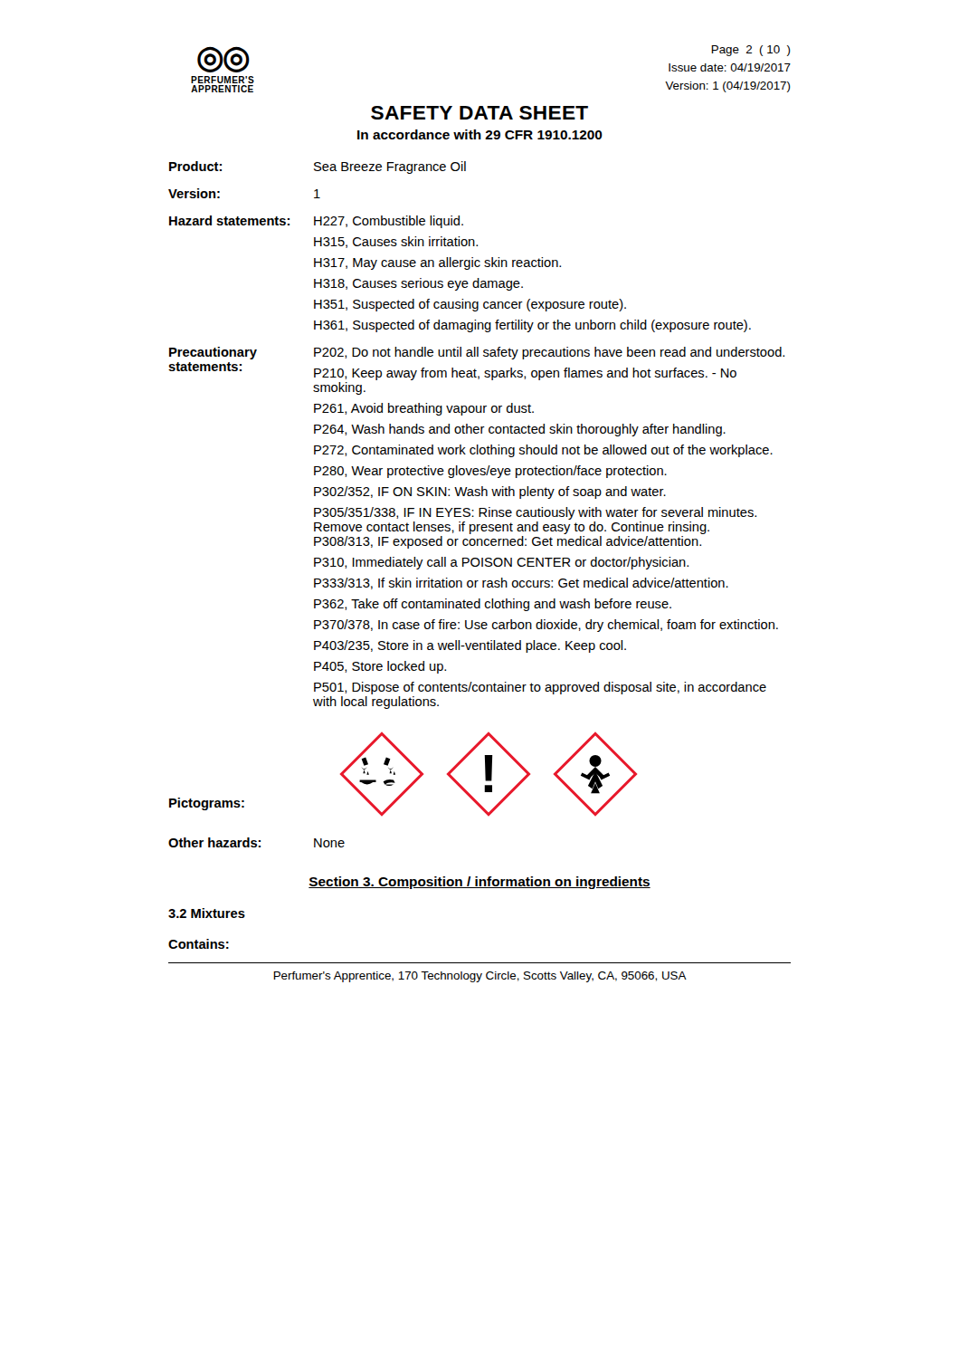◎◎
PERFUMER'S
APPRENTICE
Page 2 ( 10 )
Issue date: 04/19/2017
Version: 1 (04/19/2017)
SAFETY DATA SHEET
In accordance with 29 CFR 1910.1200
Product:
Sea Breeze Fragrance Oil
Version:
1
Hazard statements:
H227, Combustible liquid.
H315, Causes skin irritation.
H317, May cause an allergic skin reaction.
H318, Causes serious eye damage.
H351, Suspected of causing cancer (exposure route).
H361, Suspected of damaging fertility or the unborn child (exposure route).
Precautionary statements:
P202, Do not handle until all safety precautions have been read and understood.
P210, Keep away from heat, sparks, open flames and hot surfaces. - No smoking.
P261, Avoid breathing vapour or dust.
P264, Wash hands and other contacted skin thoroughly after handling.
P272, Contaminated work clothing should not be allowed out of the workplace.
P280, Wear protective gloves/eye protection/face protection.
P302/352, IF ON SKIN: Wash with plenty of soap and water.
P305/351/338, IF IN EYES: Rinse cautiously with water for several minutes. Remove contact lenses, if present and easy to do. Continue rinsing.
P308/313, IF exposed or concerned: Get medical advice/attention.
P310, Immediately call a POISON CENTER or doctor/physician.
P333/313, If skin irritation or rash occurs: Get medical advice/attention.
P362, Take off contaminated clothing and wash before reuse.
P370/378, In case of fire: Use carbon dioxide, dry chemical, foam for extinction.
P403/235, Store in a well-ventilated place. Keep cool.
P405, Store locked up.
P501, Dispose of contents/container to approved disposal site, in accordance with local regulations.
Pictograms:
!
Other hazards:
None
Section 3. Composition / information on ingredients
3.2 Mixtures
Contains:
Perfumer's Apprentice, 170 Technology Circle, Scotts Valley, CA, 95066, USA